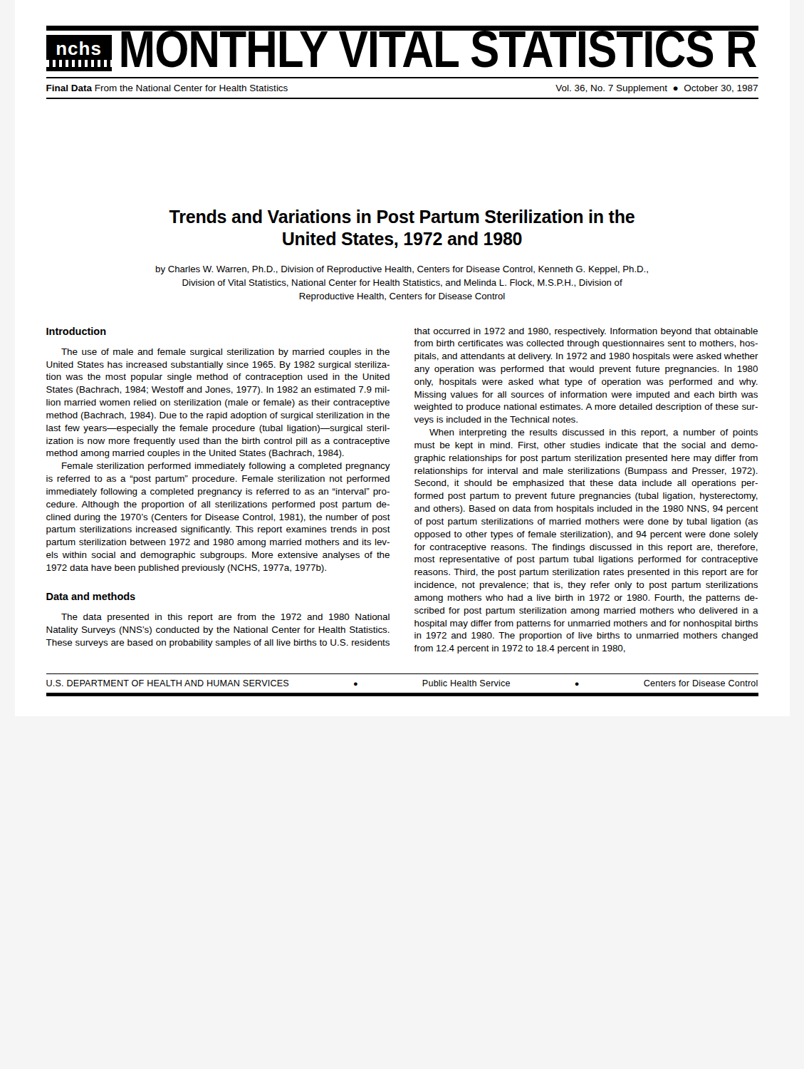nchs
MONTHLY VITAL STATISTICS REPORT
Final Data From the National Center for Health Statistics
Vol. 36, No. 7 Supplement ● October 30, 1987
Trends and Variations in Post Partum Sterilization in the
United States, 1972 and 1980
by Charles W. Warren, Ph.D., Division of Reproductive Health, Centers for Disease Control, Kenneth G. Keppel, Ph.D.,
Division of Vital Statistics, National Center for Health Statistics, and Melinda L. Flock, M.S.P.H., Division of
Reproductive Health, Centers for Disease Control
Introduction
The use of male and female surgical sterilization by married couples in the United States has increased substantially since 1965. By 1982 surgical sterilization was the most popular single method of contraception used in the United States (Bachrach, 1984; Westoff and Jones, 1977). In 1982 an estimated 7.9 million married women relied on sterilization (male or female) as their contraceptive method (Bachrach, 1984). Due to the rapid adoption of surgical sterilization in the last few years—especially the female procedure (tubal ligation)—surgical sterilization is now more frequently used than the birth control pill as a contraceptive method among married couples in the United States (Bachrach, 1984).
Female sterilization performed immediately following a completed pregnancy is referred to as a “post partum” procedure. Female sterilization not performed immediately following a completed pregnancy is referred to as an “interval” procedure. Although the proportion of all sterilizations performed post partum declined during the 1970’s (Centers for Disease Control, 1981), the number of post partum sterilizations increased significantly. This report examines trends in post partum sterilization between 1972 and 1980 among married mothers and its levels within social and demographic subgroups. More extensive analyses of the 1972 data have been published previously (NCHS, 1977a, 1977b).
Data and methods
The data presented in this report are from the 1972 and 1980 National Natality Surveys (NNS’s) conducted by the National Center for Health Statistics. These surveys are based on probability samples of all live births to U.S. residents that occurred in 1972 and 1980, respectively. Information beyond that obtainable from birth certificates was collected through questionnaires sent to mothers, hospitals, and attendants at delivery. In 1972 and 1980 hospitals were asked whether any operation was performed that would prevent future pregnancies. In 1980 only, hospitals were asked what type of operation was performed and why. Missing values for all sources of information were imputed and each birth was weighted to produce national estimates. A more detailed description of these surveys is included in the Technical notes.
When interpreting the results discussed in this report, a number of points must be kept in mind. First, other studies indicate that the social and demographic relationships for post partum sterilization presented here may differ from relationships for interval and male sterilizations (Bumpass and Presser, 1972). Second, it should be emphasized that these data include all operations performed post partum to prevent future pregnancies (tubal ligation, hysterectomy, and others). Based on data from hospitals included in the 1980 NNS, 94 percent of post partum sterilizations of married mothers were done by tubal ligation (as opposed to other types of female sterilization), and 94 percent were done solely for contraceptive reasons. The findings discussed in this report are, therefore, most representative of post partum tubal ligations performed for contraceptive reasons. Third, the post partum sterilization rates presented in this report are for incidence, not prevalence; that is, they refer only to post partum sterilizations among mothers who had a live birth in 1972 or 1980. Fourth, the patterns described for post partum sterilization among married mothers who delivered in a hospital may differ from patterns for unmarried mothers and for nonhospital births in 1972 and 1980. The proportion of live births to unmarried mothers changed from 12.4 percent in 1972 to 18.4 percent in 1980,
U.S. DEPARTMENT OF HEALTH AND HUMAN SERVICES ● Public Health Service ● Centers for Disease Control